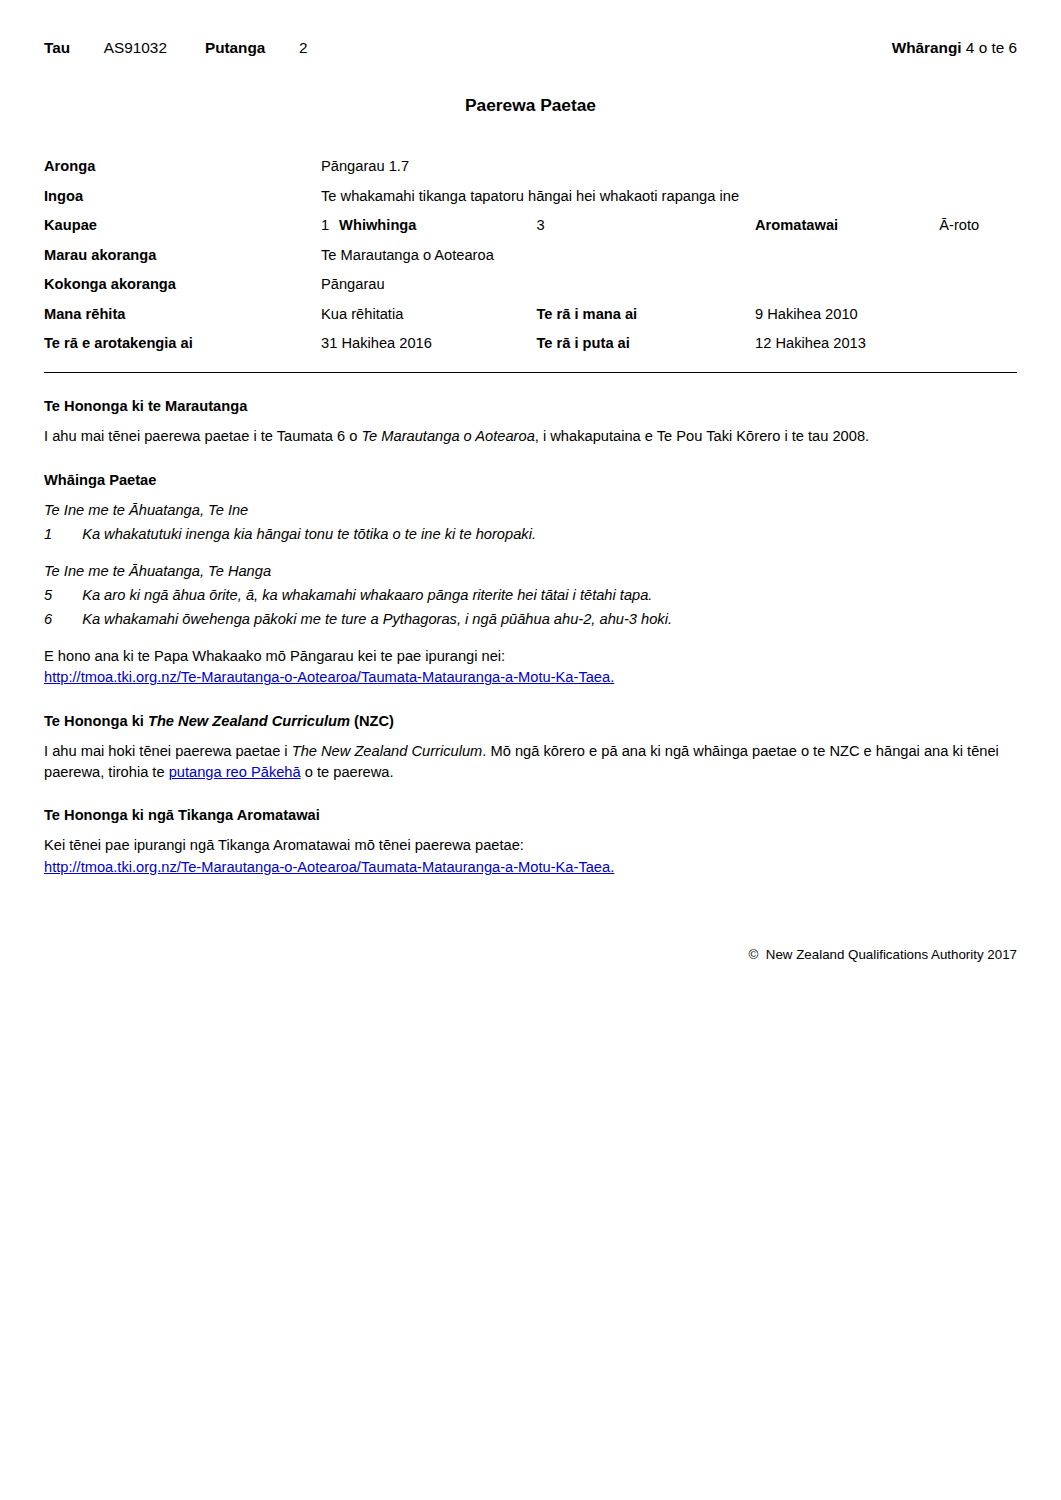Tau AS91032 Putanga 2
Whārangi 4 o te 6
Paerewa Paetae
| Aronga | Pāngarau 1.7 |
| Ingoa | Te whakamahi tikanga tapatoru hāngai hei whakaoti rapanga ine |
| Kaupae | 1 | Whiwhinga | 3 | Aromatawai | Ā-roto |
| Marau akoranga | Te Marautanga o Aotearoa |
| Kokonga akoranga | Pāngarau |
| Mana rēhita | Kua rēhitatia | Te rā i mana ai | 9 Hakihea 2010 |
| Te rā e arotakengia ai | 31 Hakihea 2016 | Te rā i puta ai | 12 Hakihea 2013 |
Te Hononga ki te Marautanga
I ahu mai tēnei paerewa paetae i te Taumata 6 o Te Marautanga o Aotearoa, i whakaputaina e Te Pou Taki Kōrero i te tau 2008.
Whāinga Paetae
Te Ine me te Āhuatanga, Te Ine
1 Ka whakatutuki inenga kia hāngai tonu te tōtika o te ine ki te horopaki.
Te Ine me te Āhuatanga, Te Hanga
5 Ka aro ki ngā āhua ōrite, ā, ka whakamahi whakaaro pānga riterite hei tātai i tētahi tapa.
6 Ka whakamahi ōwehenga pākoki me te ture a Pythagoras, i ngā pūāhua ahu-2, ahu-3 hoki.
E hono ana ki te Papa Whakaako mō Pāngarau kei te pae ipurangi nei:
http://tmoa.tki.org.nz/Te-Marautanga-o-Aotearoa/Taumata-Matauranga-a-Motu-Ka-Taea.
Te Hononga ki The New Zealand Curriculum (NZC)
I ahu mai hoki tēnei paerewa paetae i The New Zealand Curriculum. Mō ngā kōrero e pā ana ki ngā whāinga paetae o te NZC e hāngai ana ki tēnei paerewa, tirohia te putanga reo Pākehā o te paerewa.
Te Hononga ki ngā Tikanga Aromatawai
Kei tēnei pae ipurangi ngā Tikanga Aromatawai mō tēnei paerewa paetae:
http://tmoa.tki.org.nz/Te-Marautanga-o-Aotearoa/Taumata-Matauranga-a-Motu-Ka-Taea.
© New Zealand Qualifications Authority 2017